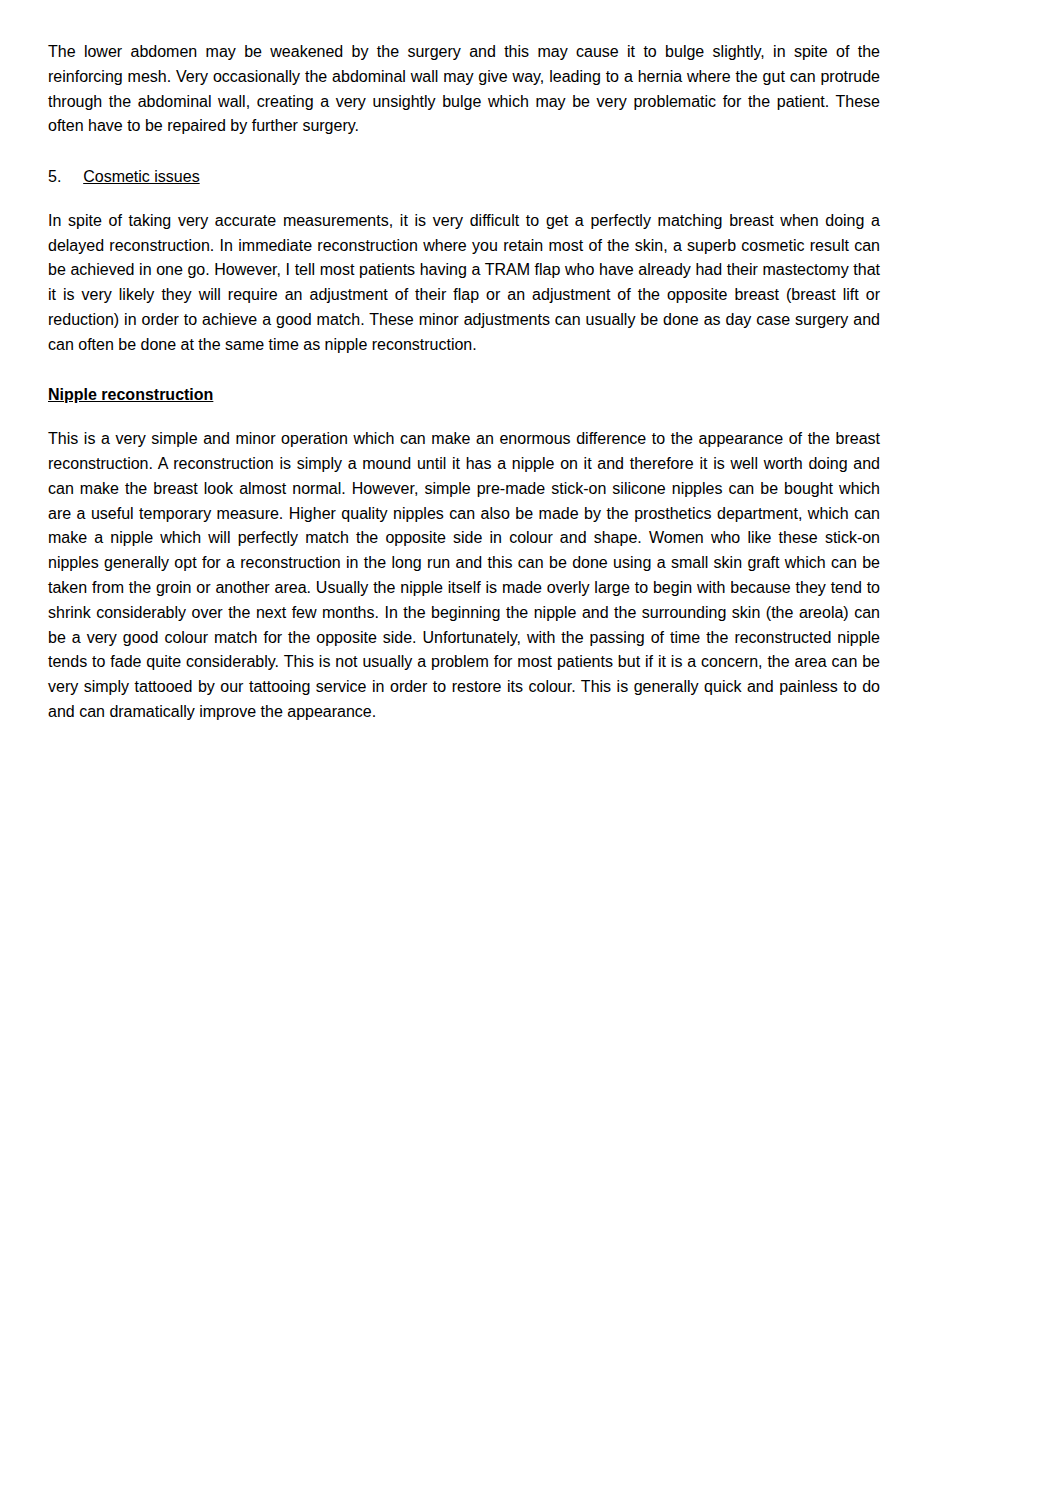The lower abdomen may be weakened by the surgery and this may cause it to bulge slightly, in spite of the reinforcing mesh. Very occasionally the abdominal wall may give way, leading to a hernia where the gut can protrude through the abdominal wall, creating a very unsightly bulge which may be very problematic for the patient. These often have to be repaired by further surgery.
5. Cosmetic issues
In spite of taking very accurate measurements, it is very difficult to get a perfectly matching breast when doing a delayed reconstruction. In immediate reconstruction where you retain most of the skin, a superb cosmetic result can be achieved in one go. However, I tell most patients having a TRAM flap who have already had their mastectomy that it is very likely they will require an adjustment of their flap or an adjustment of the opposite breast (breast lift or reduction) in order to achieve a good match. These minor adjustments can usually be done as day case surgery and can often be done at the same time as nipple reconstruction.
Nipple reconstruction
This is a very simple and minor operation which can make an enormous difference to the appearance of the breast reconstruction. A reconstruction is simply a mound until it has a nipple on it and therefore it is well worth doing and can make the breast look almost normal. However, simple pre-made stick-on silicone nipples can be bought which are a useful temporary measure. Higher quality nipples can also be made by the prosthetics department, which can make a nipple which will perfectly match the opposite side in colour and shape. Women who like these stick-on nipples generally opt for a reconstruction in the long run and this can be done using a small skin graft which can be taken from the groin or another area. Usually the nipple itself is made overly large to begin with because they tend to shrink considerably over the next few months. In the beginning the nipple and the surrounding skin (the areola) can be a very good colour match for the opposite side. Unfortunately, with the passing of time the reconstructed nipple tends to fade quite considerably. This is not usually a problem for most patients but if it is a concern, the area can be very simply tattooed by our tattooing service in order to restore its colour. This is generally quick and painless to do and can dramatically improve the appearance.